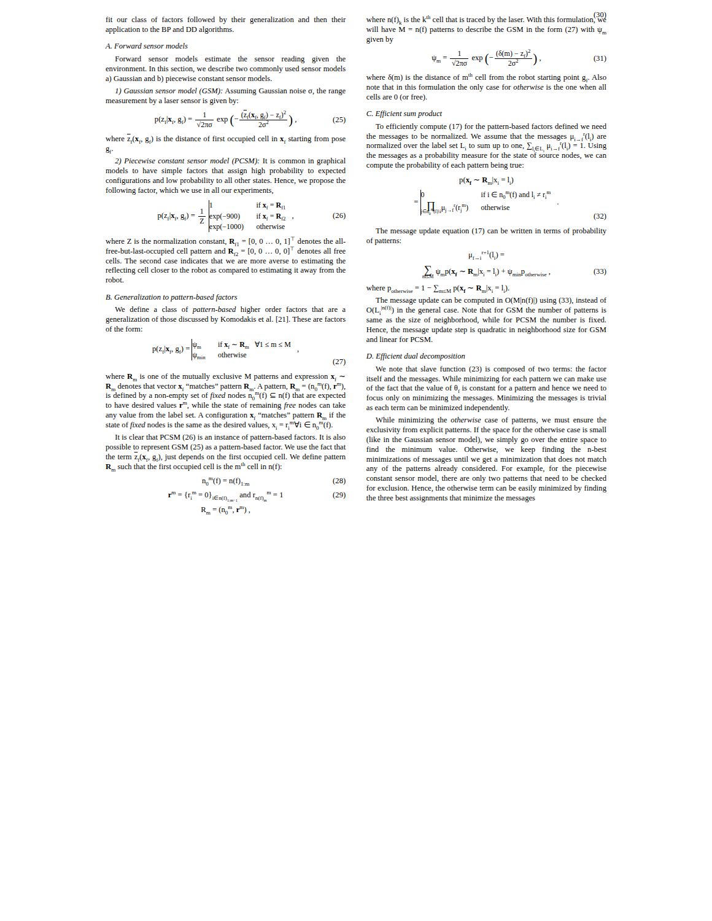fit our class of factors followed by their generalization and then their application to the BP and DD algorithms.
A. Forward sensor models
Forward sensor models estimate the sensor reading given the environment. In this section, we describe two commonly used sensor models a) Gaussian and b) piecewise constant sensor models.
1) Gaussian sensor model (GSM): Assuming Gaussian noise σ, the range measurement by a laser sensor is given by:
p(zf|xf, gf) = 1√2πσ exp (−(zf(xf, gf) − zf)22σ2) , (25)
where zf(xf, gf) is the distance of first occupied cell in xf starting from pose gf.
2) Piecewise constant sensor model (PCSM): It is common in graphical models to have simple factors that assign high probability to expected configurations and low probability to all other states. Hence, we propose the following factor, which we use in all our experiments,
p(zf|xf, gf) = 1 Z
| 1 | if x f = R f1 |
| exp(−900) | if x f = R f2 |
| exp(−1000) | otherwise |
, (26)
where Z is the normalization constant, Rf1 = [0, 0 … 0, 1]⊤ denotes the all-free-but-last-occupied cell pattern and Rf2 = [0, 0 … 0, 0]⊤ denotes all free cells. The second case indicates that we are more averse to estimating the reflecting cell closer to the robot as compared to estimating it away from the robot.
B. Generalization to pattern-based factors
We define a class of pattern-based higher order factors that are a generalization of those discussed by Komodakis et al. [21]. These are factors of the form:
p(zf|xf, gf) =
| ψ m | if x f ∼ R m ∀1 ≤ m ≤ M |
| ψ min | otherwise |
,
(27)
where Rm is one of the mutually exclusive M patterns and expression xf ∼ Rm denotes that vector xf “matches” pattern Rm. A pattern, Rm = (n0m(f), rm), is defined by a non-empty set of fixed nodes n0m(f) ⊆ n(f) that are expected to have desired values rm, while the state of remaining free nodes can take any value from the label set. A configuration xf “matches” pattern Rm if the state of fixed nodes is the same as the desired values, xi = rim∀i ∈ n0m(f).
It is clear that PCSM (26) is an instance of pattern-based factors. It is also possible to represent GSM (25) as a pattern-based factor. We use the fact that the term zf(xf, gf), just depends on the first occupied cell. We define pattern Rm such that the first occupied cell is the mth cell in n(f):
n0m(f) = n(f)1:m (28)
rm = {rim = 0}i∈n(f)1:m−1 and rn(f)mm = 1 (29)
Rm = (n0m, rm) , (30)
where n(f)k is the kth cell that is traced by the laser. With this formulation, we will have M = n(f) patterns to describe the GSM in the form (27) with ψm given by
ψm = 1√2πσ exp (−(δ(m) − zf)22σ2) , (31)
where δ(m) is the distance of mth cell from the robot starting point gf. Also note that in this formulation the only case for otherwise is the one when all cells are 0 (or free).
C. Efficient sum product
To efficiently compute (17) for the pattern-based factors defined we need the messages to be normalized. We assume that the messages μi→fr(li) are normalized over the label set Li to sum up to one, ∑li∈Li μi→fr(li) = 1. Using the messages as a probability measure for the state of source nodes, we can compute the probability of each pattern being true:
p(xf ∼ Rm|xi = li)
=
| 0 | if i ∈ n 0 m (f) and l i ≠ r i m |
| ∏ j∈n 0 m (f)\i μ j→f r (r j m ) | otherwise |
.
(32)
The message update equation (17) can be written in terms of probability of patterns:
μf→ir+1(li) =
∑m≤M ψmp(xf ∼ Rm|xi = li) + ψminpotherwise , (33)
where potherwise = 1 − ∑m≤M p(xf ∼ Rm|xi = li).
The message update can be computed in O(M|n(f)|) using (33), instead of O(Li|n(f)|) in the general case. Note that for GSM the number of patterns is same as the size of neighborhood, while for PCSM the number is fixed. Hence, the message update step is quadratic in neighborhood size for GSM and linear for PCSM.
D. Efficient dual decomposition
We note that slave function (23) is composed of two terms: the factor itself and the messages. While minimizing for each pattern we can make use of the fact that the value of θf is constant for a pattern and hence we need to focus only on minimizing the messages. Minimizing the messages is trivial as each term can be minimized independently.
While minimizing the otherwise case of patterns, we must ensure the exclusivity from explicit patterns. If the space for the otherwise case is small (like in the Gaussian sensor model), we simply go over the entire space to find the minimum value. Otherwise, we keep finding the n-best minimizations of messages until we get a minimization that does not match any of the patterns already considered. For example, for the piecewise constant sensor model, there are only two patterns that need to be checked for exclusion. Hence, the otherwise term can be easily minimized by finding the three best assignments that minimize the messages